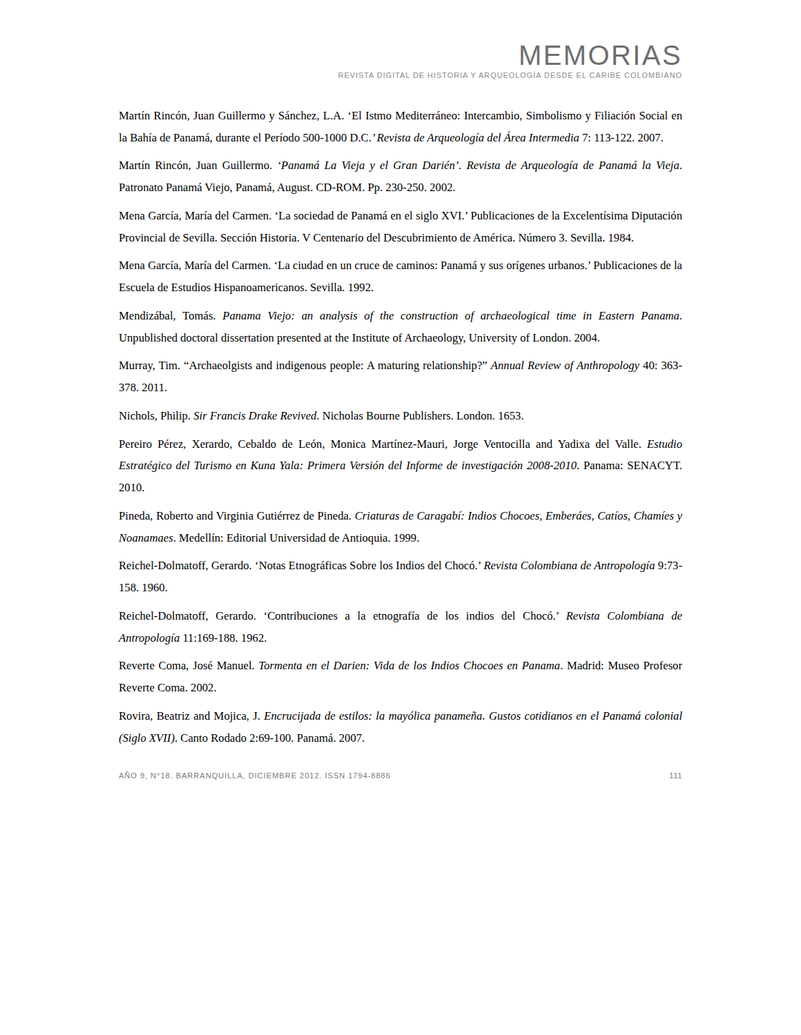MEMORIAS
Revista Digital de Historia y Arqueología desde el Caribe Colombiano
Martín Rincón, Juan Guillermo y Sánchez, L.A. ‘El Istmo Mediterráneo: Intercambio, Simbolismo y Filiación Social en la Bahía de Panamá, durante el Período 500-1000 D.C.’ Revista de Arqueología del Área Intermedia 7: 113-122. 2007.
Martín Rincón, Juan Guillermo. ‘Panamá La Vieja y el Gran Darién’. Revista de Arqueología de Panamá la Vieja. Patronato Panamá Viejo, Panamá, August. CD-ROM. Pp. 230-250. 2002.
Mena García, María del Carmen. ‘La sociedad de Panamá en el siglo XVI.’ Publicaciones de la Excelentísima Diputación Provincial de Sevilla. Sección Historia. V Centenario del Descubrimiento de América. Número 3. Sevilla. 1984.
Mena García, María del Carmen. ‘La ciudad en un cruce de caminos: Panamá y sus orígenes urbanos.’ Publicaciones de la Escuela de Estudios Hispanoamericanos. Sevilla. 1992.
Mendizábal, Tomás. Panama Viejo: an analysis of the construction of archaeological time in Eastern Panama. Unpublished doctoral dissertation presented at the Institute of Archaeology, University of London. 2004.
Murray, Tim. “Archaeolgists and indigenous people: A maturing relationship?” Annual Review of Anthropology 40: 363-378. 2011.
Nichols, Philip. Sir Francis Drake Revived. Nicholas Bourne Publishers. London. 1653.
Pereiro Pérez, Xerardo, Cebaldo de León, Monica Martínez-Mauri, Jorge Ventocilla and Yadixa del Valle. Estudio Estratégico del Turismo en Kuna Yala: Primera Versión del Informe de investigación 2008-2010. Panama: SENACYT. 2010.
Pineda, Roberto and Virginia Gutiérrez de Pineda. Criaturas de Caragabí: Indios Chocoes, Emberáes, Catíos, Chamíes y Noanamaes. Medellín: Editorial Universidad de Antioquia. 1999.
Reichel-Dolmatoff, Gerardo. ‘Notas Etnográficas Sobre los Indios del Chocó.’ Revista Colombiana de Antropología 9:73-158. 1960.
Reichel-Dolmatoff, Gerardo. ‘Contribuciones a la etnografía de los indios del Chocó.’ Revista Colombiana de Antropología 11:169-188. 1962.
Reverte Coma, José Manuel. Tormenta en el Darien: Vida de los Indios Chocoes en Panama. Madrid: Museo Profesor Reverte Coma. 2002.
Rovira, Beatriz and Mojica, J. Encrucijada de estilos: la mayólica panameña. Gustos cotidianos en el Panamá colonial (Siglo XVII). Canto Rodado 2:69-100. Panamá. 2007.
Año 9, N°18. Barranquilla, Diciembre 2012. ISSN 1794-8886
111